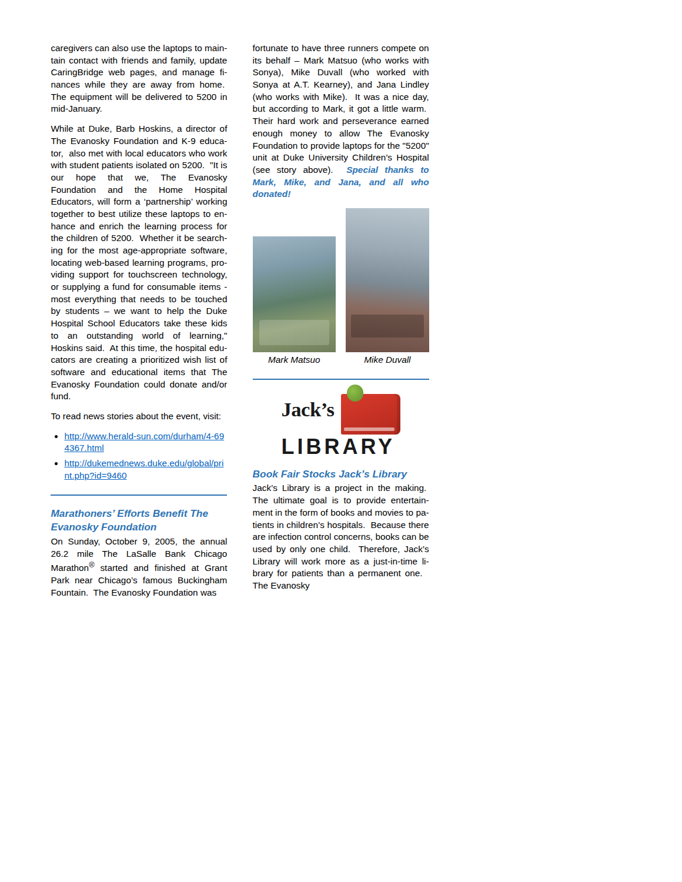caregivers can also use the laptops to maintain contact with friends and family, update CaringBridge web pages, and manage finances while they are away from home. The equipment will be delivered to 5200 in mid-January.
While at Duke, Barb Hoskins, a director of The Evanosky Foundation and K-9 educator, also met with local educators who work with student patients isolated on 5200. "It is our hope that we, The Evanosky Foundation and the Home Hospital Educators, will form a ‘partnership’ working together to best utilize these laptops to enhance and enrich the learning process for the children of 5200. Whether it be searching for the most age-appropriate software, locating web-based learning programs, providing support for touchscreen technology, or supplying a fund for consumable items - most everything that needs to be touched by students – we want to help the Duke Hospital School Educators take these kids to an outstanding world of learning," Hoskins said. At this time, the hospital educators are creating a prioritized wish list of software and educational items that The Evanosky Foundation could donate and/or fund.
To read news stories about the event, visit:
http://www.herald-sun.com/durham/4-694367.html
http://dukemednews.duke.edu/global/print.php?id=9460
Marathoners’ Efforts Benefit The Evanosky Foundation
On Sunday, October 9, 2005, the annual 26.2 mile The LaSalle Bank Chicago Marathon® started and finished at Grant Park near Chicago’s famous Buckingham Fountain. The Evanosky Foundation was
fortunate to have three runners compete on its behalf – Mark Matsuo (who works with Sonya), Mike Duvall (who worked with Sonya at A.T. Kearney), and Jana Lindley (who works with Mike). It was a nice day, but according to Mark, it got a little warm. Their hard work and perseverance earned enough money to allow The Evanosky Foundation to provide laptops for the "5200" unit at Duke University Children’s Hospital (see story above). Special thanks to Mark, Mike, and Jana, and all who donated!
Mark Matsuo
Mike Duvall
Jack’s
LIBRARY
Book Fair Stocks Jack’s Library
Jack’s Library is a project in the making. The ultimate goal is to provide entertainment in the form of books and movies to patients in children’s hospitals. Because there are infection control concerns, books can be used by only one child. Therefore, Jack’s Library will work more as a just-in-time library for patients than a permanent one. The Evanosky